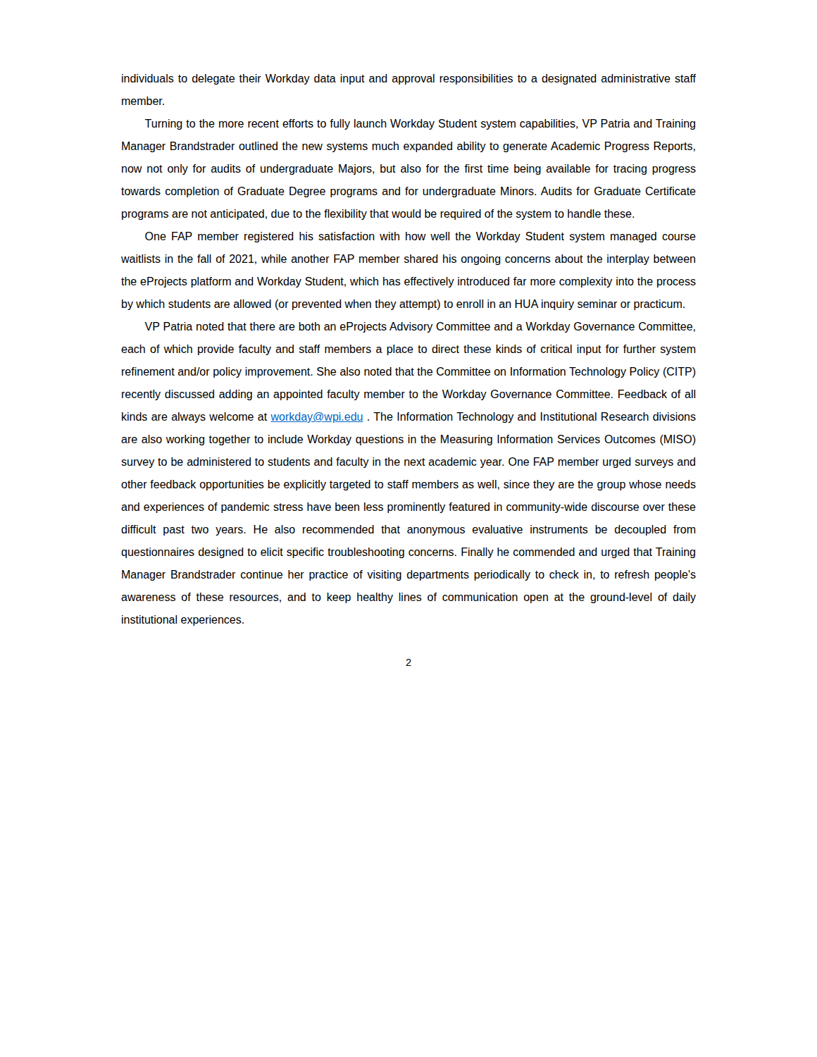individuals to delegate their Workday data input and approval responsibilities to a designated administrative staff member.
Turning to the more recent efforts to fully launch Workday Student system capabilities, VP Patria and Training Manager Brandstrader outlined the new systems much expanded ability to generate Academic Progress Reports, now not only for audits of undergraduate Majors, but also for the first time being available for tracing progress towards completion of Graduate Degree programs and for undergraduate Minors. Audits for Graduate Certificate programs are not anticipated, due to the flexibility that would be required of the system to handle these.
One FAP member registered his satisfaction with how well the Workday Student system managed course waitlists in the fall of 2021, while another FAP member shared his ongoing concerns about the interplay between the eProjects platform and Workday Student, which has effectively introduced far more complexity into the process by which students are allowed (or prevented when they attempt) to enroll in an HUA inquiry seminar or practicum.
VP Patria noted that there are both an eProjects Advisory Committee and a Workday Governance Committee, each of which provide faculty and staff members a place to direct these kinds of critical input for further system refinement and/or policy improvement. She also noted that the Committee on Information Technology Policy (CITP) recently discussed adding an appointed faculty member to the Workday Governance Committee. Feedback of all kinds are always welcome at workday@wpi.edu . The Information Technology and Institutional Research divisions are also working together to include Workday questions in the Measuring Information Services Outcomes (MISO) survey to be administered to students and faculty in the next academic year. One FAP member urged surveys and other feedback opportunities be explicitly targeted to staff members as well, since they are the group whose needs and experiences of pandemic stress have been less prominently featured in community-wide discourse over these difficult past two years. He also recommended that anonymous evaluative instruments be decoupled from questionnaires designed to elicit specific troubleshooting concerns. Finally he commended and urged that Training Manager Brandstrader continue her practice of visiting departments periodically to check in, to refresh people's awareness of these resources, and to keep healthy lines of communication open at the ground-level of daily institutional experiences.
2